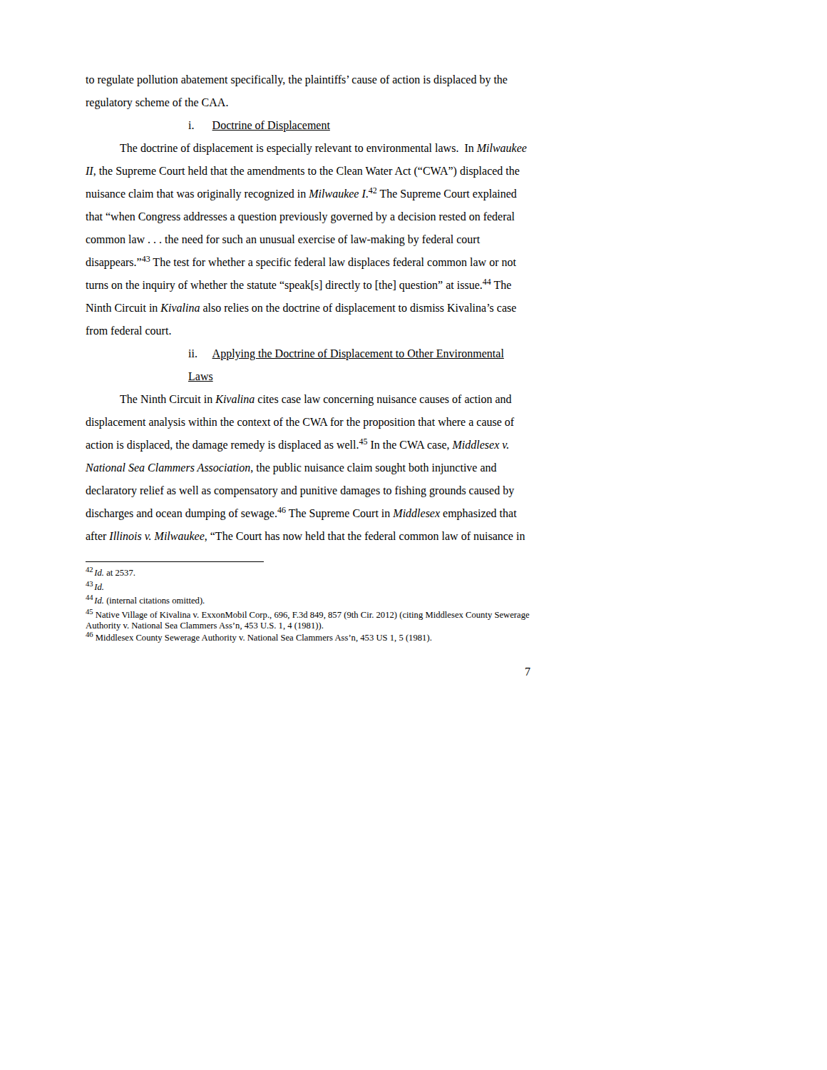to regulate pollution abatement specifically, the plaintiffs’ cause of action is displaced by the regulatory scheme of the CAA.
i. Doctrine of Displacement
The doctrine of displacement is especially relevant to environmental laws. In Milwaukee II, the Supreme Court held that the amendments to the Clean Water Act (“CWA”) displaced the nuisance claim that was originally recognized in Milwaukee I.42 The Supreme Court explained that “when Congress addresses a question previously governed by a decision rested on federal common law . . . the need for such an unusual exercise of law-making by federal court disappears.”43 The test for whether a specific federal law displaces federal common law or not turns on the inquiry of whether the statute “speak[s] directly to [the] question” at issue.44 The Ninth Circuit in Kivalina also relies on the doctrine of displacement to dismiss Kivalina’s case from federal court.
ii. Applying the Doctrine of Displacement to Other Environmental Laws
The Ninth Circuit in Kivalina cites case law concerning nuisance causes of action and displacement analysis within the context of the CWA for the proposition that where a cause of action is displaced, the damage remedy is displaced as well.45 In the CWA case, Middlesex v. National Sea Clammers Association, the public nuisance claim sought both injunctive and declaratory relief as well as compensatory and punitive damages to fishing grounds caused by discharges and ocean dumping of sewage.46 The Supreme Court in Middlesex emphasized that after Illinois v. Milwaukee, “The Court has now held that the federal common law of nuisance in
42 Id. at 2537.
43 Id.
44 Id. (internal citations omitted).
45 Native Village of Kivalina v. ExxonMobil Corp., 696, F.3d 849, 857 (9th Cir. 2012) (citing Middlesex County Sewerage Authority v. National Sea Clammers Ass’n, 453 U.S. 1, 4 (1981)).
46 Middlesex County Sewerage Authority v. National Sea Clammers Ass’n, 453 US 1, 5 (1981).
7